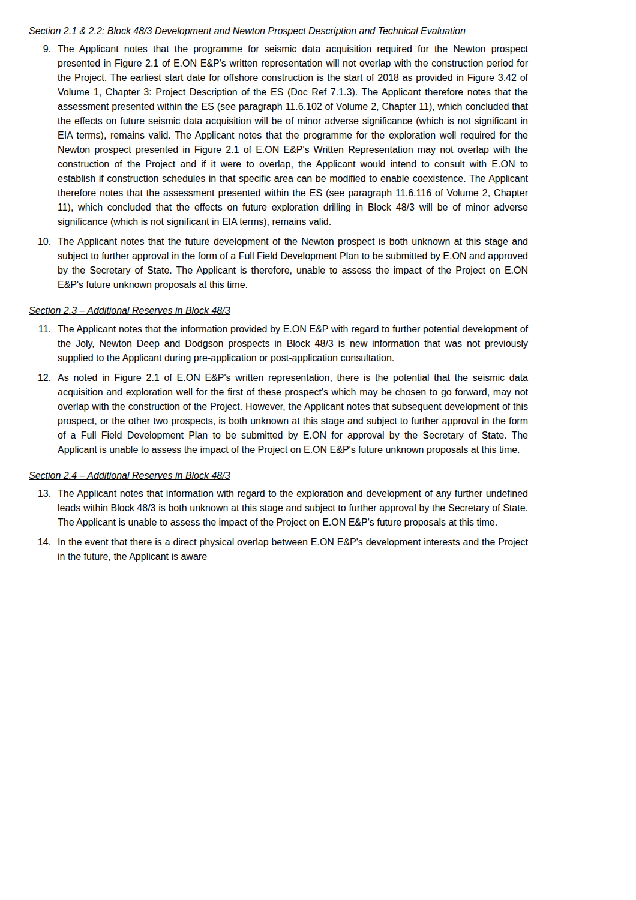Section 2.1 & 2.2: Block 48/3 Development and Newton Prospect Description and Technical Evaluation
The Applicant notes that the programme for seismic data acquisition required for the Newton prospect presented in Figure 2.1 of E.ON E&P's written representation will not overlap with the construction period for the Project. The earliest start date for offshore construction is the start of 2018 as provided in Figure 3.42 of Volume 1, Chapter 3: Project Description of the ES (Doc Ref 7.1.3). The Applicant therefore notes that the assessment presented within the ES (see paragraph 11.6.102 of Volume 2, Chapter 11), which concluded that the effects on future seismic data acquisition will be of minor adverse significance (which is not significant in EIA terms), remains valid. The Applicant notes that the programme for the exploration well required for the Newton prospect presented in Figure 2.1 of E.ON E&P's Written Representation may not overlap with the construction of the Project and if it were to overlap, the Applicant would intend to consult with E.ON to establish if construction schedules in that specific area can be modified to enable coexistence. The Applicant therefore notes that the assessment presented within the ES (see paragraph 11.6.116 of Volume 2, Chapter 11), which concluded that the effects on future exploration drilling in Block 48/3 will be of minor adverse significance (which is not significant in EIA terms), remains valid.
The Applicant notes that the future development of the Newton prospect is both unknown at this stage and subject to further approval in the form of a Full Field Development Plan to be submitted by E.ON and approved by the Secretary of State. The Applicant is therefore, unable to assess the impact of the Project on E.ON E&P's future unknown proposals at this time.
Section 2.3 – Additional Reserves in Block 48/3
The Applicant notes that the information provided by E.ON E&P with regard to further potential development of the Joly, Newton Deep and Dodgson prospects in Block 48/3 is new information that was not previously supplied to the Applicant during pre-application or post-application consultation.
As noted in Figure 2.1 of E.ON E&P's written representation, there is the potential that the seismic data acquisition and exploration well for the first of these prospect's which may be chosen to go forward, may not overlap with the construction of the Project. However, the Applicant notes that subsequent development of this prospect, or the other two prospects, is both unknown at this stage and subject to further approval in the form of a Full Field Development Plan to be submitted by E.ON for approval by the Secretary of State. The Applicant is unable to assess the impact of the Project on E.ON E&P's future unknown proposals at this time.
Section 2.4 – Additional Reserves in Block 48/3
The Applicant notes that information with regard to the exploration and development of any further undefined leads within Block 48/3 is both unknown at this stage and subject to further approval by the Secretary of State. The Applicant is unable to assess the impact of the Project on E.ON E&P's future proposals at this time.
In the event that there is a direct physical overlap between E.ON E&P's development interests and the Project in the future, the Applicant is aware